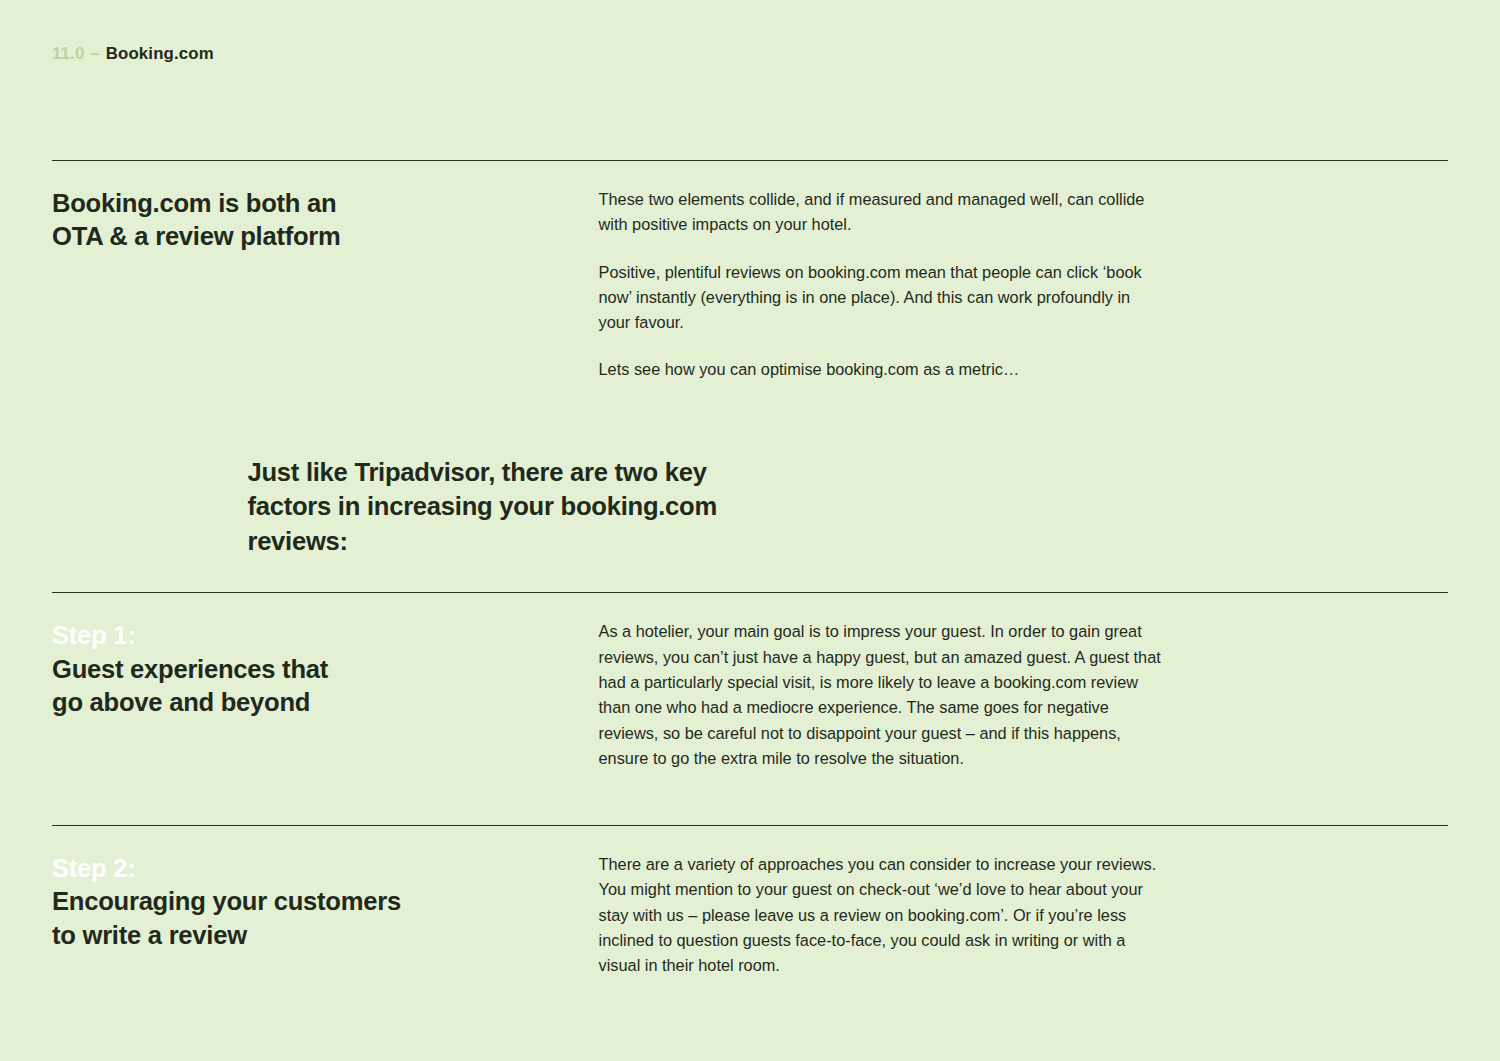11.0–Booking.com
Booking.com is both an
OTA & a review platform
These two elements collide, and if measured and managed well, can collide with positive impacts on your hotel.
Positive, plentiful reviews on booking.com mean that people can click ‘book now’ instantly (everything is in one place). And this can work profoundly in your favour.
Lets see how you can optimise booking.com as a metric…
Just like Tripadvisor, there are two key factors in increasing your booking.com reviews:
Step 1: Guest experiences that
go above and beyond
As a hotelier, your main goal is to impress your guest. In order to gain great reviews, you can’t just have a happy guest, but an amazed guest. A guest that had a particularly special visit, is more likely to leave a booking.com review than one who had a mediocre experience. The same goes for negative reviews, so be careful not to disappoint your guest – and if this happens, ensure to go the extra mile to resolve the situation.
Step 2: Encouraging your customers
to write a review
There are a variety of approaches you can consider to increase your reviews. You might mention to your guest on check-out ‘we’d love to hear about your stay with us – please leave us a review on booking.com’. Or if you’re less inclined to question guests face-to-face, you could ask in writing or with a visual in their hotel room.